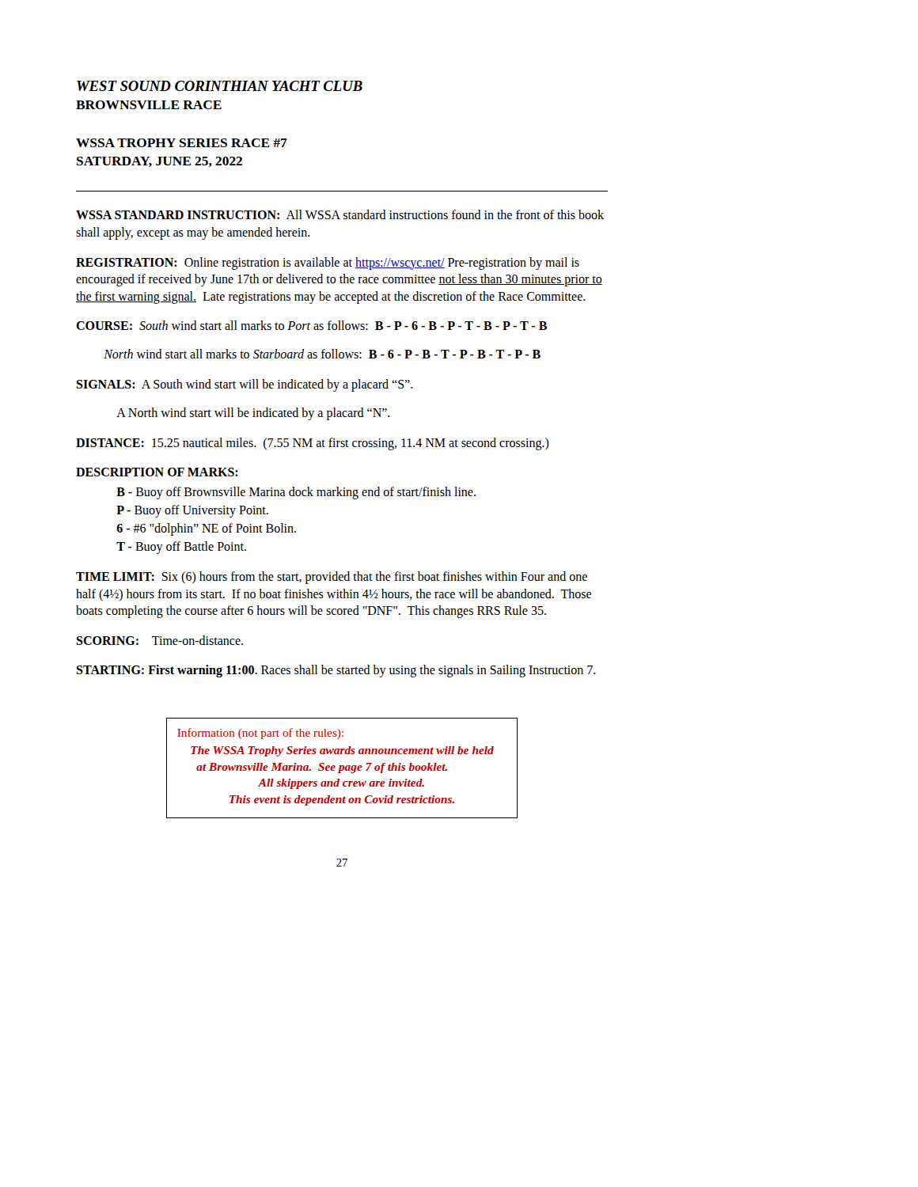WEST SOUND CORINTHIAN YACHT CLUB
BROWNSVILLE RACE
WSSA TROPHY SERIES RACE #7
SATURDAY, JUNE 25, 2022
WSSA STANDARD INSTRUCTION: All WSSA standard instructions found in the front of this book shall apply, except as may be amended herein.
REGISTRATION: Online registration is available at https://wscyc.net/ Pre-registration by mail is encouraged if received by June 17th or delivered to the race committee not less than 30 minutes prior to the first warning signal. Late registrations may be accepted at the discretion of the Race Committee.
COURSE: South wind start all marks to Port as follows: B - P - 6 - B - P - T - B - P - T - B
North wind start all marks to Starboard as follows: B - 6 - P - B - T - P - B - T - P - B
SIGNALS: A South wind start will be indicated by a placard “S”.
A North wind start will be indicated by a placard “N”.
DISTANCE: 15.25 nautical miles. (7.55 NM at first crossing, 11.4 NM at second crossing.)
DESCRIPTION OF MARKS:
B -
Buoy off Brownsville Marina dock marking end of start/finish line.
P -
Buoy off University Point.
6 -
#6 "dolphin” NE of Point Bolin.
T -
Buoy off Battle Point.
TIME LIMIT: Six (6) hours from the start, provided that the first boat finishes within Four and one half (4½) hours from its start. If no boat finishes within 4½ hours, the race will be abandoned. Those boats completing the course after 6 hours will be scored "DNF". This changes RRS Rule 35.
SCORING: Time-on-distance.
STARTING: First warning 11:00. Races shall be started by using the signals in Sailing Instruction 7.
Information (not part of the rules):
The WSSA Trophy Series awards announcement will be held
at Brownsville Marina. See page 7 of this booklet.
All skippers and crew are invited.
This event is dependent on Covid restrictions.
27